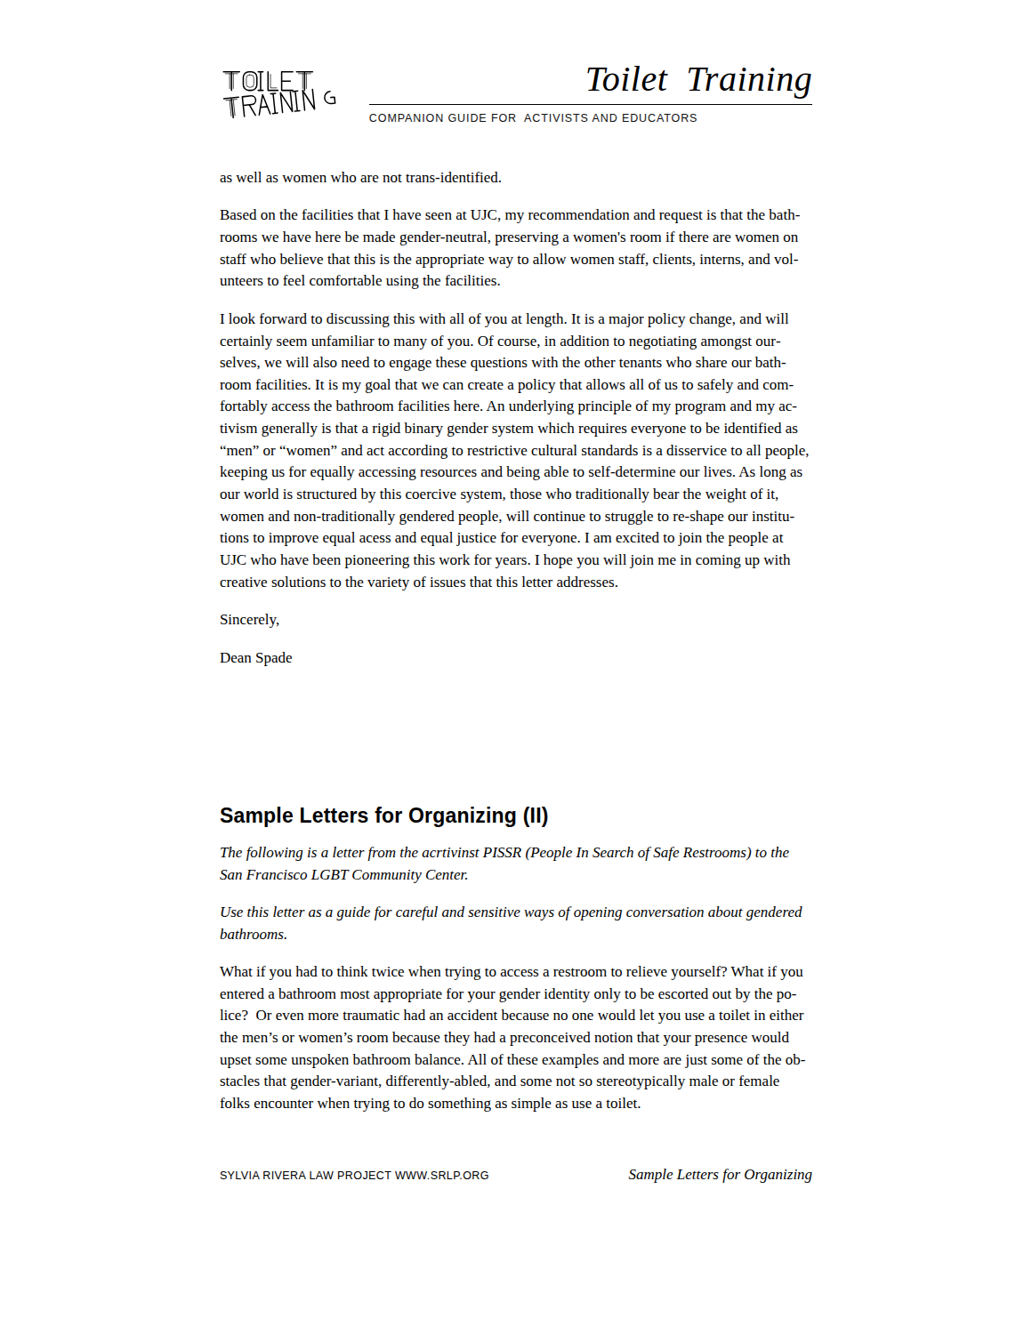Toilet Training
Companion Guide for Activists and Educators
as well as women who are not trans-identified.
Based on the facilities that I have seen at UJC, my recommendation and request is that the bathrooms we have here be made gender-neutral, preserving a women's room if there are women on staff who believe that this is the appropriate way to allow women staff, clients, interns, and volunteers to feel comfortable using the facilities.
I look forward to discussing this with all of you at length. It is a major policy change, and will certainly seem unfamiliar to many of you. Of course, in addition to negotiating amongst ourselves, we will also need to engage these questions with the other tenants who share our bathroom facilities. It is my goal that we can create a policy that allows all of us to safely and comfortably access the bathroom facilities here. An underlying principle of my program and my activism generally is that a rigid binary gender system which requires everyone to be identified as “men” or “women” and act according to restrictive cultural standards is a disservice to all people, keeping us for equally accessing resources and being able to self-determine our lives. As long as our world is structured by this coercive system, those who traditionally bear the weight of it, women and non-traditionally gendered people, will continue to struggle to re-shape our institutions to improve equal acess and equal justice for everyone. I am excited to join the people at UJC who have been pioneering this work for years. I hope you will join me in coming up with creative solutions to the variety of issues that this letter addresses.
Sincerely,
Dean Spade
Sample Letters for Organizing (II)
The following is a letter from the acrtivinst PISSR (People In Search of Safe Restrooms) to the San Francisco LGBT Community Center.
Use this letter as a guide for careful and sensitive ways of opening conversation about gendered bathrooms.
What if you had to think twice when trying to access a restroom to relieve yourself? What if you entered a bathroom most appropriate for your gender identity only to be escorted out by the police? Or even more traumatic had an accident because no one would let you use a toilet in either the men’s or women’s room because they had a preconceived notion that your presence would upset some unspoken bathroom balance. All of these examples and more are just some of the obstacles that gender-variant, differently-abled, and some not so stereotypically male or female folks encounter when trying to do something as simple as use a toilet.
Sylvia Rivera Law Project www.srlp.org
Sample Letters for Organizing